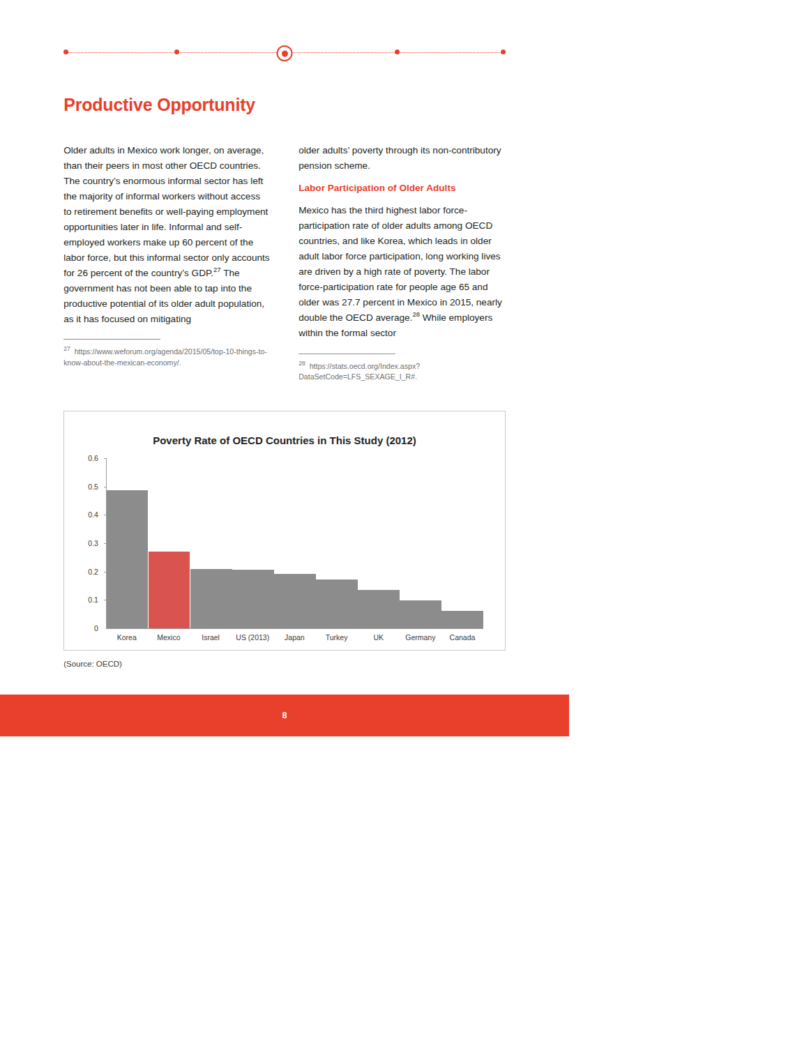Productive Opportunity
Older adults in Mexico work longer, on average, than their peers in most other OECD countries. The country’s enormous informal sector has left the majority of informal workers without access to retirement benefits or well-paying employment opportunities later in life. Informal and self-employed workers make up 60 percent of the labor force, but this informal sector only accounts for 26 percent of the country’s GDP.27 The government has not been able to tap into the productive potential of its older adult population, as it has focused on mitigating
27 https://www.weforum.org/agenda/2015/05/top-10-things-to-know-about-the-mexican-economy/.
older adults’ poverty through its non-contributory pension scheme.
Labor Participation of Older Adults
Mexico has the third highest labor force-participation rate of older adults among OECD countries, and like Korea, which leads in older adult labor force participation, long working lives are driven by a high rate of poverty. The labor force-participation rate for people age 65 and older was 27.7 percent in Mexico in 2015, nearly double the OECD average.28 While employers within the formal sector
28 https://stats.oecd.org/Index.aspx?DataSetCode=LFS_SEXAGE_I_R#.
Poverty Rate of OECD Countries in This Study (2012)
0.6 0.5 0.4 0.3 0.2 0.1 0
Korea Mexico Israel US (2013) Japan Turkey UK Germany Canada
(Source: OECD)
8